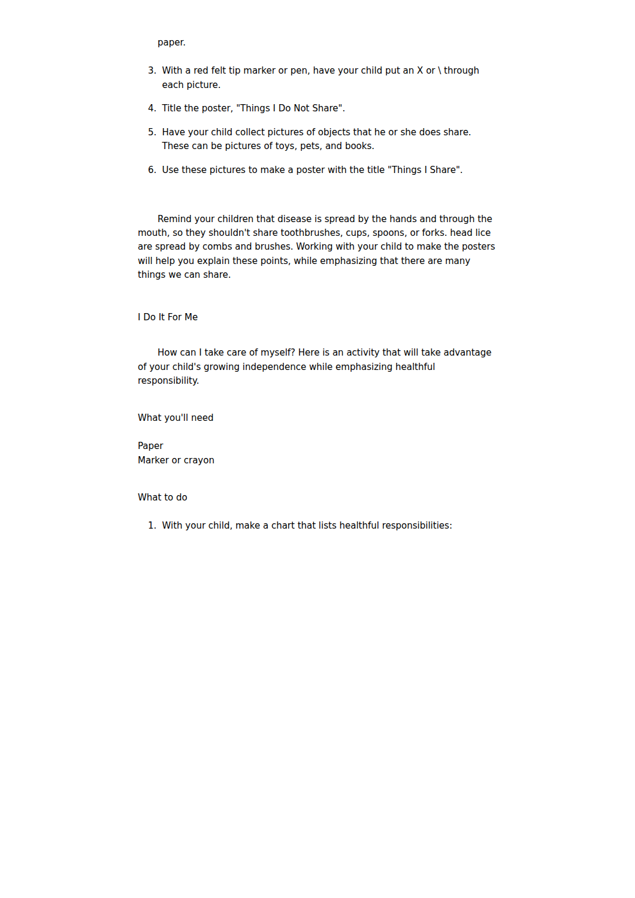paper.
With a red felt tip marker or pen, have your child put an X or \ through each picture.
Title the poster, "Things I Do Not Share".
Have your child collect pictures of objects that he or she does share. These can be pictures of toys, pets, and books.
Use these pictures to make a poster with the title "Things I Share".
Remind your children that disease is spread by the hands and through the mouth, so they shouldn't share toothbrushes, cups, spoons, or forks. head lice are spread by combs and brushes. Working with your child to make the posters will help you explain these points, while emphasizing that there are many things we can share.
I Do It For Me
How can I take care of myself? Here is an activity that will take advantage of your child's growing independence while emphasizing healthful responsibility.
What you'll need
Paper Marker or crayon
What to do
With your child, make a chart that lists healthful responsibilities: